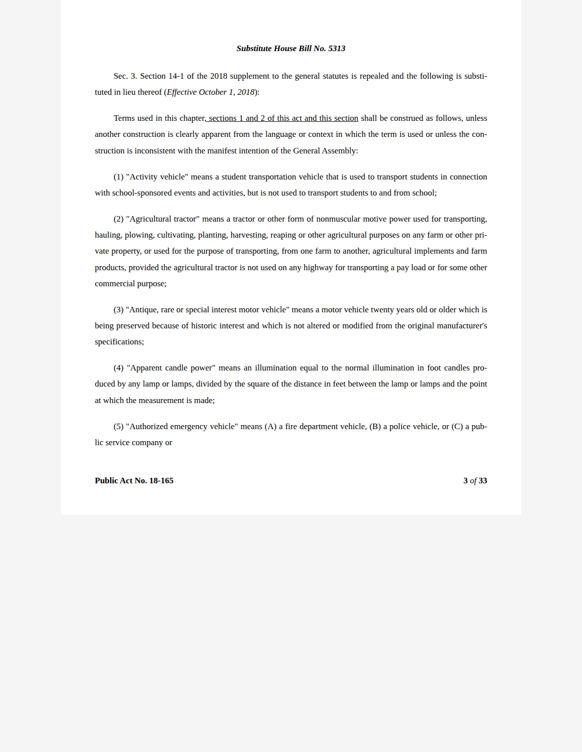Substitute House Bill No. 5313
Sec. 3. Section 14-1 of the 2018 supplement to the general statutes is repealed and the following is substituted in lieu thereof (Effective October 1, 2018):
Terms used in this chapter, sections 1 and 2 of this act and this section shall be construed as follows, unless another construction is clearly apparent from the language or context in which the term is used or unless the construction is inconsistent with the manifest intention of the General Assembly:
(1) "Activity vehicle" means a student transportation vehicle that is used to transport students in connection with school-sponsored events and activities, but is not used to transport students to and from school;
(2) "Agricultural tractor" means a tractor or other form of nonmuscular motive power used for transporting, hauling, plowing, cultivating, planting, harvesting, reaping or other agricultural purposes on any farm or other private property, or used for the purpose of transporting, from one farm to another, agricultural implements and farm products, provided the agricultural tractor is not used on any highway for transporting a pay load or for some other commercial purpose;
(3) "Antique, rare or special interest motor vehicle" means a motor vehicle twenty years old or older which is being preserved because of historic interest and which is not altered or modified from the original manufacturer's specifications;
(4) "Apparent candle power" means an illumination equal to the normal illumination in foot candles produced by any lamp or lamps, divided by the square of the distance in feet between the lamp or lamps and the point at which the measurement is made;
(5) "Authorized emergency vehicle" means (A) a fire department vehicle, (B) a police vehicle, or (C) a public service company or
Public Act No. 18-165 3 of 33